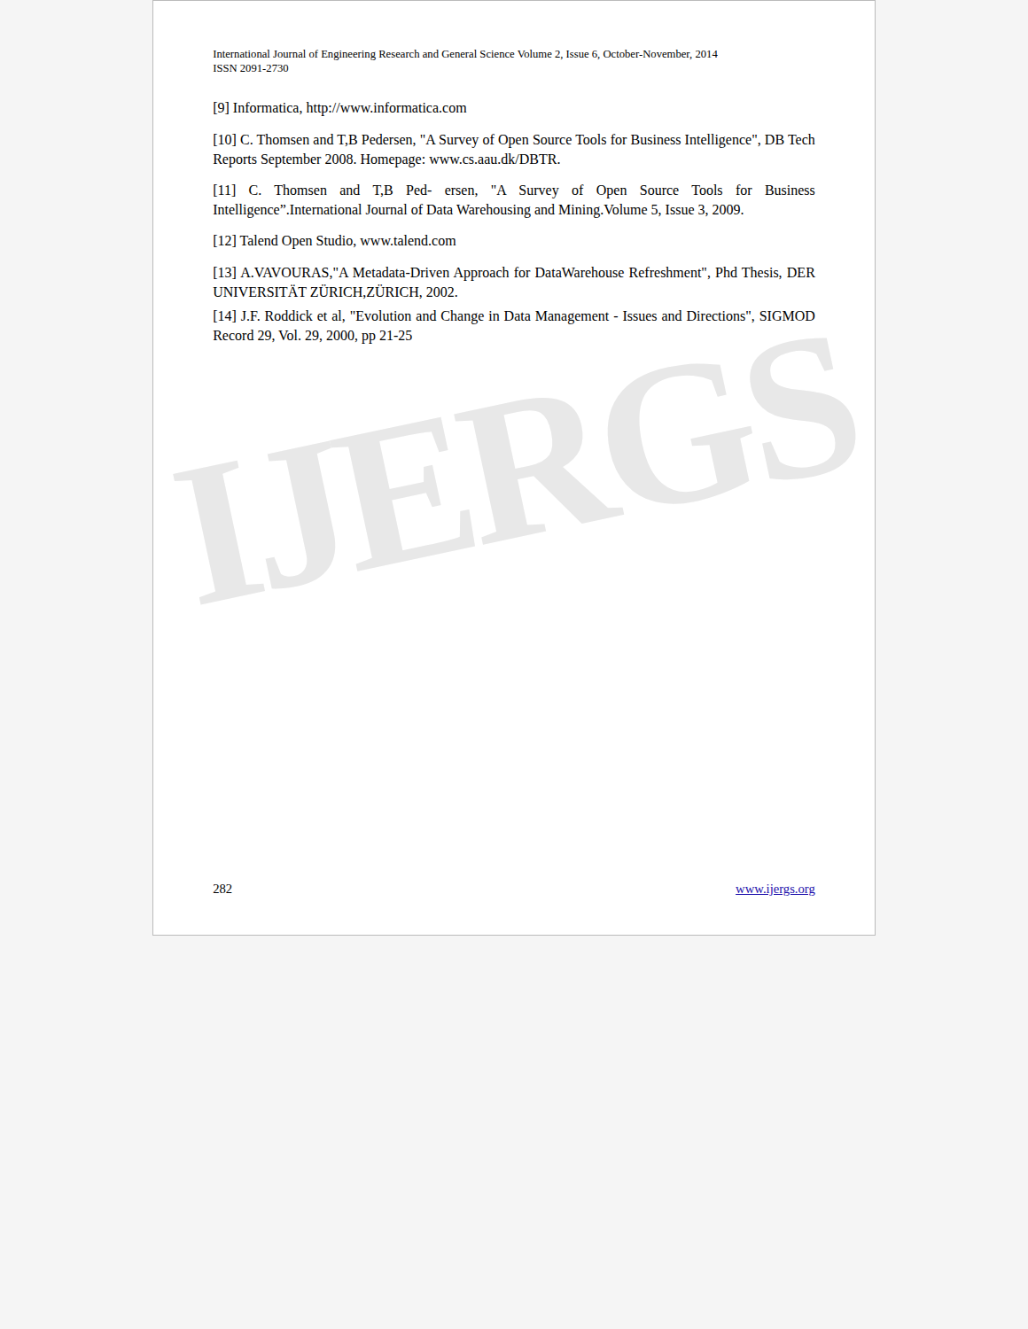IJERGS
International Journal of Engineering Research and General Science Volume 2, Issue 6, October-November, 2014
ISSN 2091-2730
[9] Informatica, http://www.informatica.com
[10] C. Thomsen and T,B Pedersen, "A Survey of Open Source Tools for Business Intelligence", DB Tech Reports September 2008. Homepage: www.cs.aau.dk/DBTR.
[11] C. Thomsen and T,B Ped- ersen, "A Survey of Open Source Tools for Business Intelligence”.International Journal of Data Warehousing and Mining.Volume 5, Issue 3, 2009.
[12] Talend Open Studio, www.talend.com
[13] A.VAVOURAS,"A Metadata-Driven Approach for DataWarehouse Refreshment", Phd Thesis, DER UNIVERSITÄT ZÜRICH,ZÜRICH, 2002.
[14] J.F. Roddick et al, "Evolution and Change in Data Management - Issues and Directions", SIGMOD Record 29, Vol. 29, 2000, pp 21-25
282 www.ijergs.org